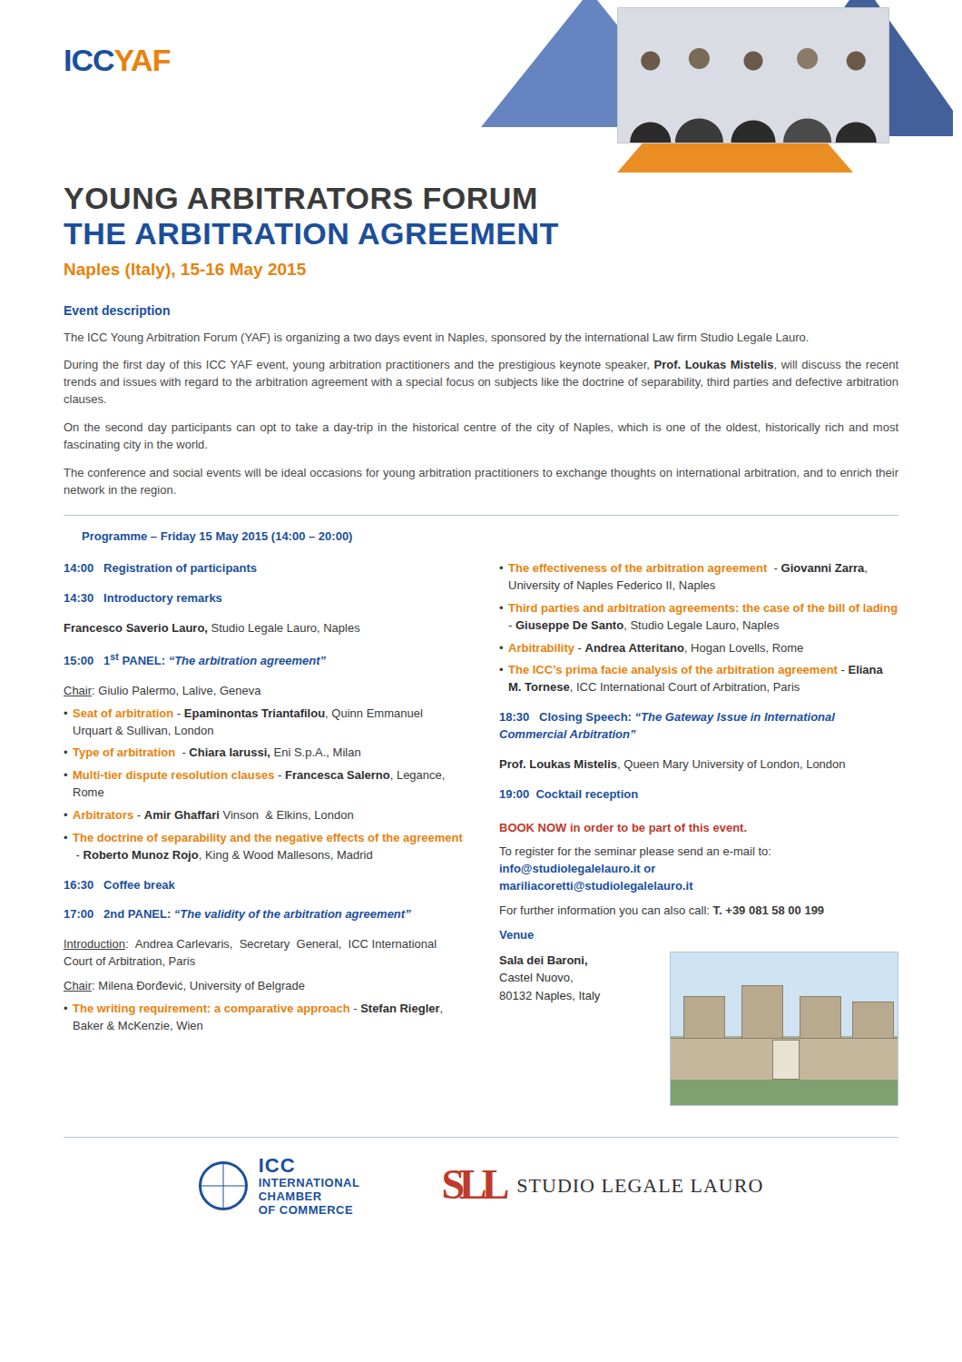ICC YAF
YOUNG ARBITRATORS FORUM
THE ARBITRATION AGREEMENT
Naples (Italy), 15-16 May 2015
Event description
The ICC Young Arbitration Forum (YAF) is organizing a two days event in Naples, sponsored by the international Law firm Studio Legale Lauro.
During the first day of this ICC YAF event, young arbitration practitioners and the prestigious keynote speaker, Prof. Loukas Mistelis, will discuss the recent trends and issues with regard to the arbitration agreement with a special focus on subjects like the doctrine of separability, third parties and defective arbitration clauses.
On the second day participants can opt to take a day-trip in the historical centre of the city of Naples, which is one of the oldest, historically rich and most fascinating city in the world.
The conference and social events will be ideal occasions for young arbitration practitioners to exchange thoughts on international arbitration, and to enrich their network in the region.
Programme – Friday 15 May 2015 (14:00 – 20:00)
14:00 Registration of participants
14:30 Introductory remarks
Francesco Saverio Lauro, Studio Legale Lauro, Naples
15:00 1st PANEL: “The arbitration agreement”
Chair: Giulio Palermo, Lalive, Geneva
Seat of arbitration - Epaminontas Triantafilou, Quinn Emmanuel Urquart & Sullivan, London
Type of arbitration - Chiara Iarussi, Eni S.p.A., Milan
Multi-tier dispute resolution clauses - Francesca Salerno, Legance, Rome
Arbitrators - Amir Ghaffari Vinson & Elkins, London
The doctrine of separability and the negative effects of the agreement - Roberto Munoz Rojo, King & Wood Mallesons, Madrid
16:30 Coffee break
17:00 2nd PANEL: “The validity of the arbitration agreement”
Introduction: Andrea Carlevaris, Secretary General, ICC International Court of Arbitration, Paris
Chair: Milena Đorđević, University of Belgrade
The writing requirement: a comparative approach - Stefan Riegler, Baker & McKenzie, Wien
The effectiveness of the arbitration agreement - Giovanni Zarra, University of Naples Federico II, Naples
Third parties and arbitration agreements: the case of the bill of lading - Giuseppe De Santo, Studio Legale Lauro, Naples
Arbitrability - Andrea Atteritano, Hogan Lovells, Rome
The ICC’s prima facie analysis of the arbitration agreement - Eliana M. Tornese, ICC International Court of Arbitration, Paris
18:30 Closing Speech: “The Gateway Issue in International Commercial Arbitration”
Prof. Loukas Mistelis, Queen Mary University of London, London
19:00 Cocktail reception
BOOK NOW in order to be part of this event.
To register for the seminar please send an e-mail to:
info@studiolegalelauro.it or
mariliacoretti@studiolegalelauro.it
For further information you can also call: T. +39 081 58 00 199
Venue
Sala dei Baroni,
Castel Nuovo,
80132 Naples, Italy
ICC INTERNATIONAL
CHAMBER
OF COMMERCE
SLL
STUDIO LEGALE LAURO